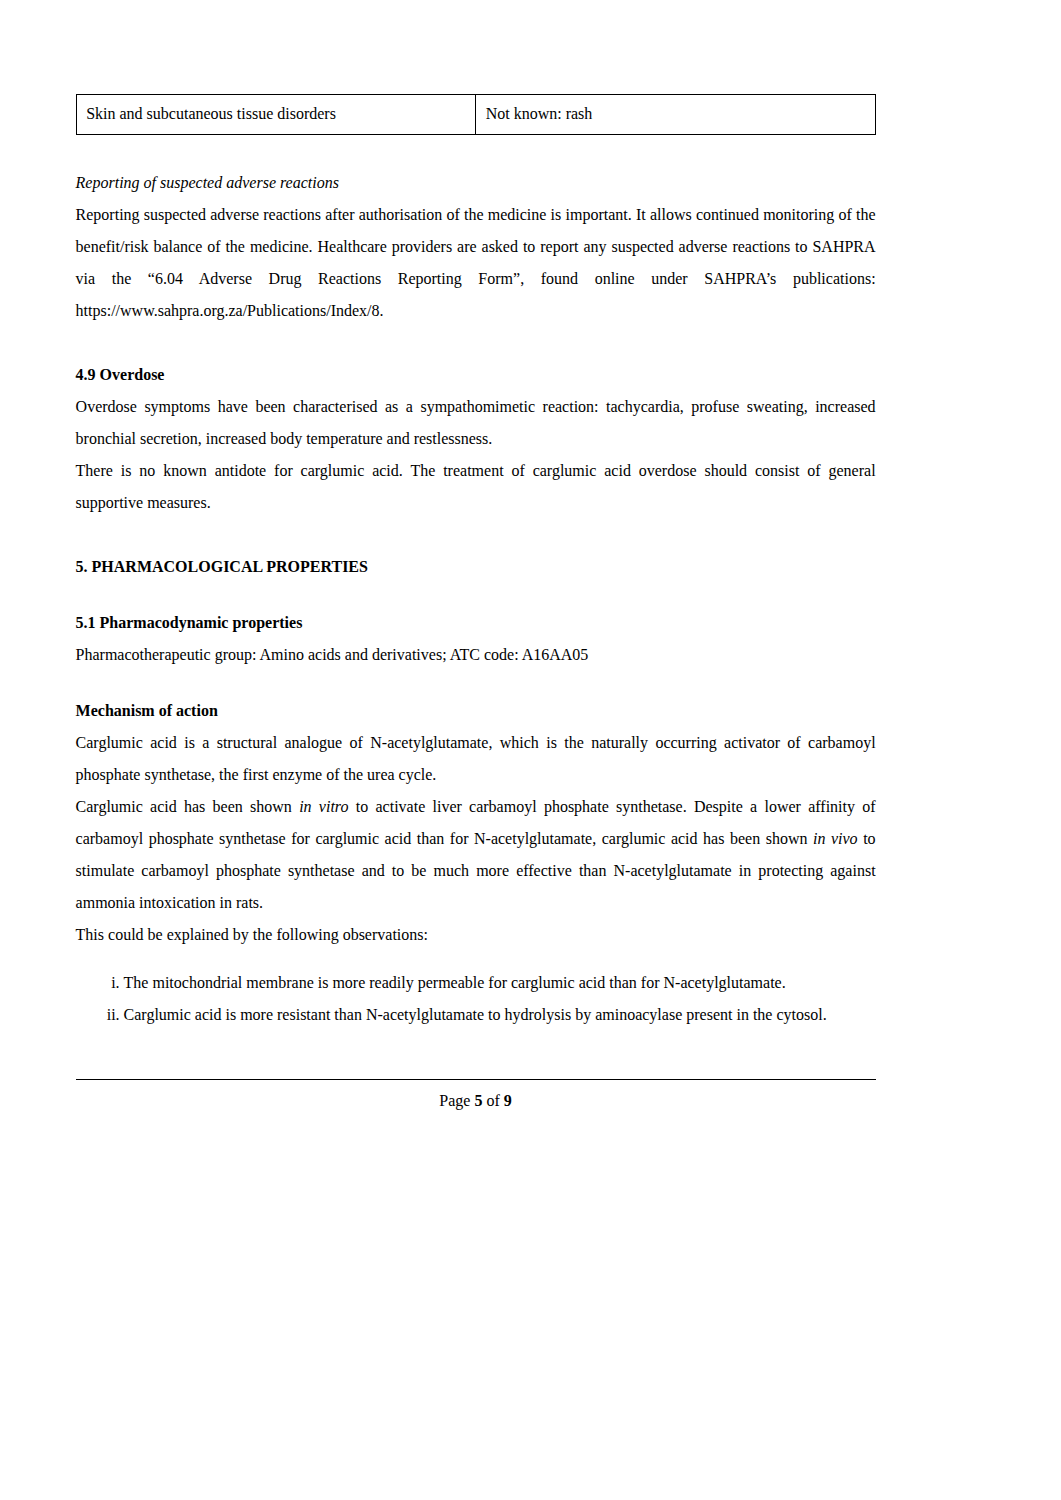| Skin and subcutaneous tissue disorders | Not known: rash |
Reporting of suspected adverse reactions
Reporting suspected adverse reactions after authorisation of the medicine is important. It allows continued monitoring of the benefit/risk balance of the medicine. Healthcare providers are asked to report any suspected adverse reactions to SAHPRA via the “6.04 Adverse Drug Reactions Reporting Form”, found online under SAHPRA’s publications: https://www.sahpra.org.za/Publications/Index/8.
4.9 Overdose
Overdose symptoms have been characterised as a sympathomimetic reaction: tachycardia, profuse sweating, increased bronchial secretion, increased body temperature and restlessness.
There is no known antidote for carglumic acid. The treatment of carglumic acid overdose should consist of general supportive measures.
5. PHARMACOLOGICAL PROPERTIES
5.1 Pharmacodynamic properties
Pharmacotherapeutic group: Amino acids and derivatives; ATC code: A16AA05
Mechanism of action
Carglumic acid is a structural analogue of N-acetylglutamate, which is the naturally occurring activator of carbamoyl phosphate synthetase, the first enzyme of the urea cycle.
Carglumic acid has been shown in vitro to activate liver carbamoyl phosphate synthetase. Despite a lower affinity of carbamoyl phosphate synthetase for carglumic acid than for N-acetylglutamate, carglumic acid has been shown in vivo to stimulate carbamoyl phosphate synthetase and to be much more effective than N-acetylglutamate in protecting against ammonia intoxication in rats.
This could be explained by the following observations:
The mitochondrial membrane is more readily permeable for carglumic acid than for N-acetylglutamate.
Carglumic acid is more resistant than N-acetylglutamate to hydrolysis by aminoacylase present in the cytosol.
Page 5 of 9